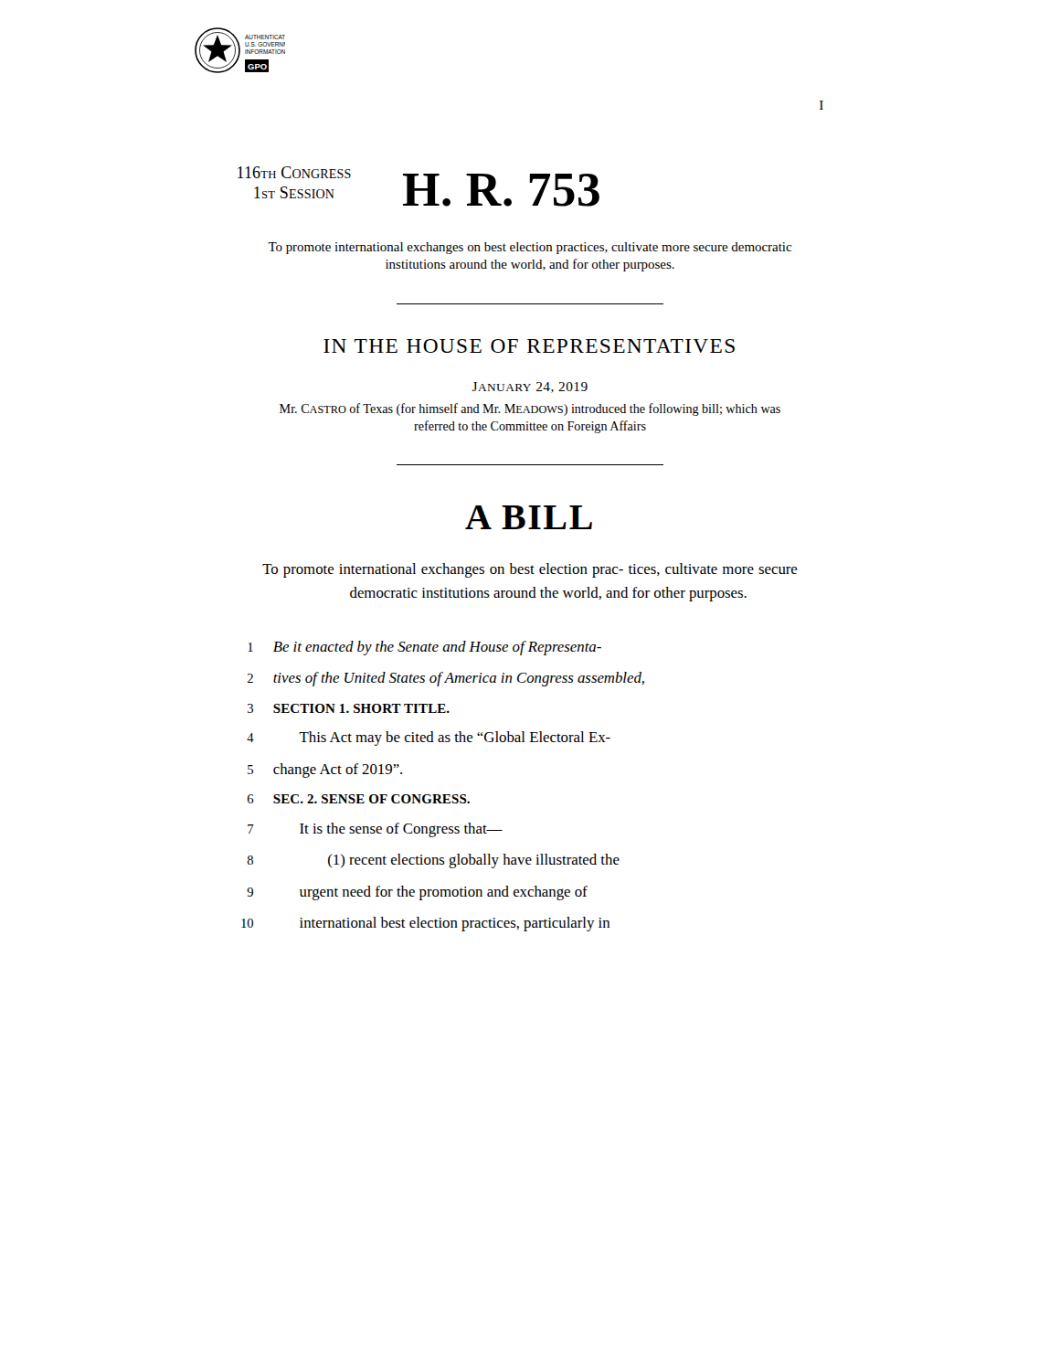AUTHENTICATED U.S. GOVERNMENT INFORMATION GPO
I
116TH CONGRESS 1ST SESSION
H. R. 753
To promote international exchanges on best election practices, cultivate more secure democratic institutions around the world, and for other purposes.
IN THE HOUSE OF REPRESENTATIVES
JANUARY 24, 2019
Mr. CASTRO of Texas (for himself and Mr. MEADOWS) introduced the following bill; which was referred to the Committee on Foreign Affairs
A BILL
To promote international exchanges on best election prac- tices, cultivate more secure democratic institutions around the world, and for other purposes.
1
Be it enacted by the Senate and House of Representa-
2
tives of the United States of America in Congress assembled,
3
SECTION 1. SHORT TITLE.
4
This Act may be cited as the “Global Electoral Ex-
5
change Act of 2019”.
6
SEC. 2. SENSE OF CONGRESS.
7
It is the sense of Congress that—
8
(1) recent elections globally have illustrated the
9
urgent need for the promotion and exchange of
10
international best election practices, particularly in